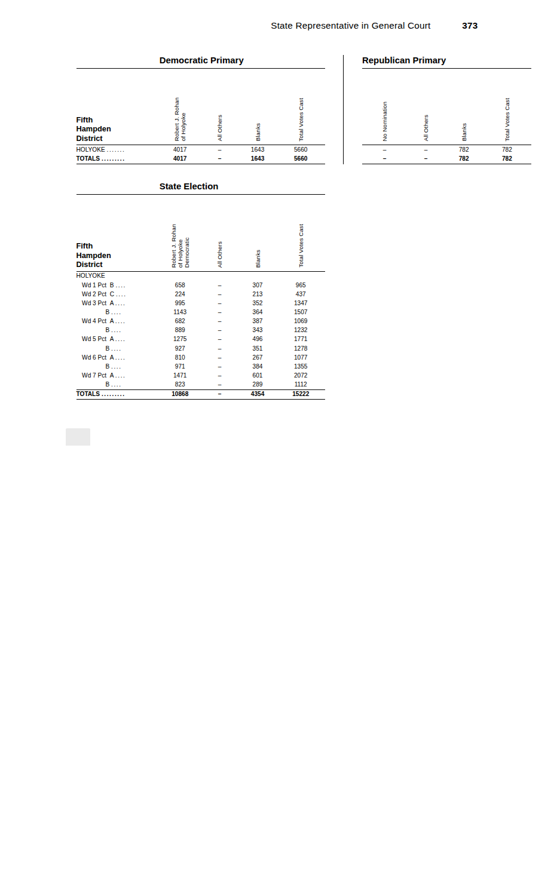State Representative in General Court 373
| | Democratic Primary |
| --- | --- |
| Fifth Hampden District | Robert J. Rohan of Holyoke | All Others | Blanks | Total Votes Cast |
| HOLYOKE ....... | 4017 | – | 1643 | 5660 |
| TOTALS ......... | 4017 | – | 1643 | 5660 |
| Republican Primary |
| --- |
| No Nomination | All Others | Blanks | Total Votes Cast |
| – | – | 782 | 782 |
| – | – | 782 | 782 |
| | State Election |
| --- | --- |
| Fifth Hampden District | Robert J. Rohan of Holyoke Democratic | All Others | Blanks | Total Votes Cast |
| HOLYOKE | | | | |
| Wd 1 Pct B .... | 658 | – | 307 | 965 |
| Wd 2 Pct C .... | 224 | – | 213 | 437 |
| Wd 3 Pct A .... | 995 | – | 352 | 1347 |
| B .... | 1143 | – | 364 | 1507 |
| Wd 4 Pct A .... | 682 | – | 387 | 1069 |
| B .... | 889 | – | 343 | 1232 |
| Wd 5 Pct A .... | 1275 | – | 496 | 1771 |
| B .... | 927 | – | 351 | 1278 |
| Wd 6 Pct A .... | 810 | – | 267 | 1077 |
| B .... | 971 | – | 384 | 1355 |
| Wd 7 Pct A .... | 1471 | – | 601 | 2072 |
| B .... | 823 | – | 289 | 1112 |
| TOTALS ......... | 10868 | – | 4354 | 15222 |